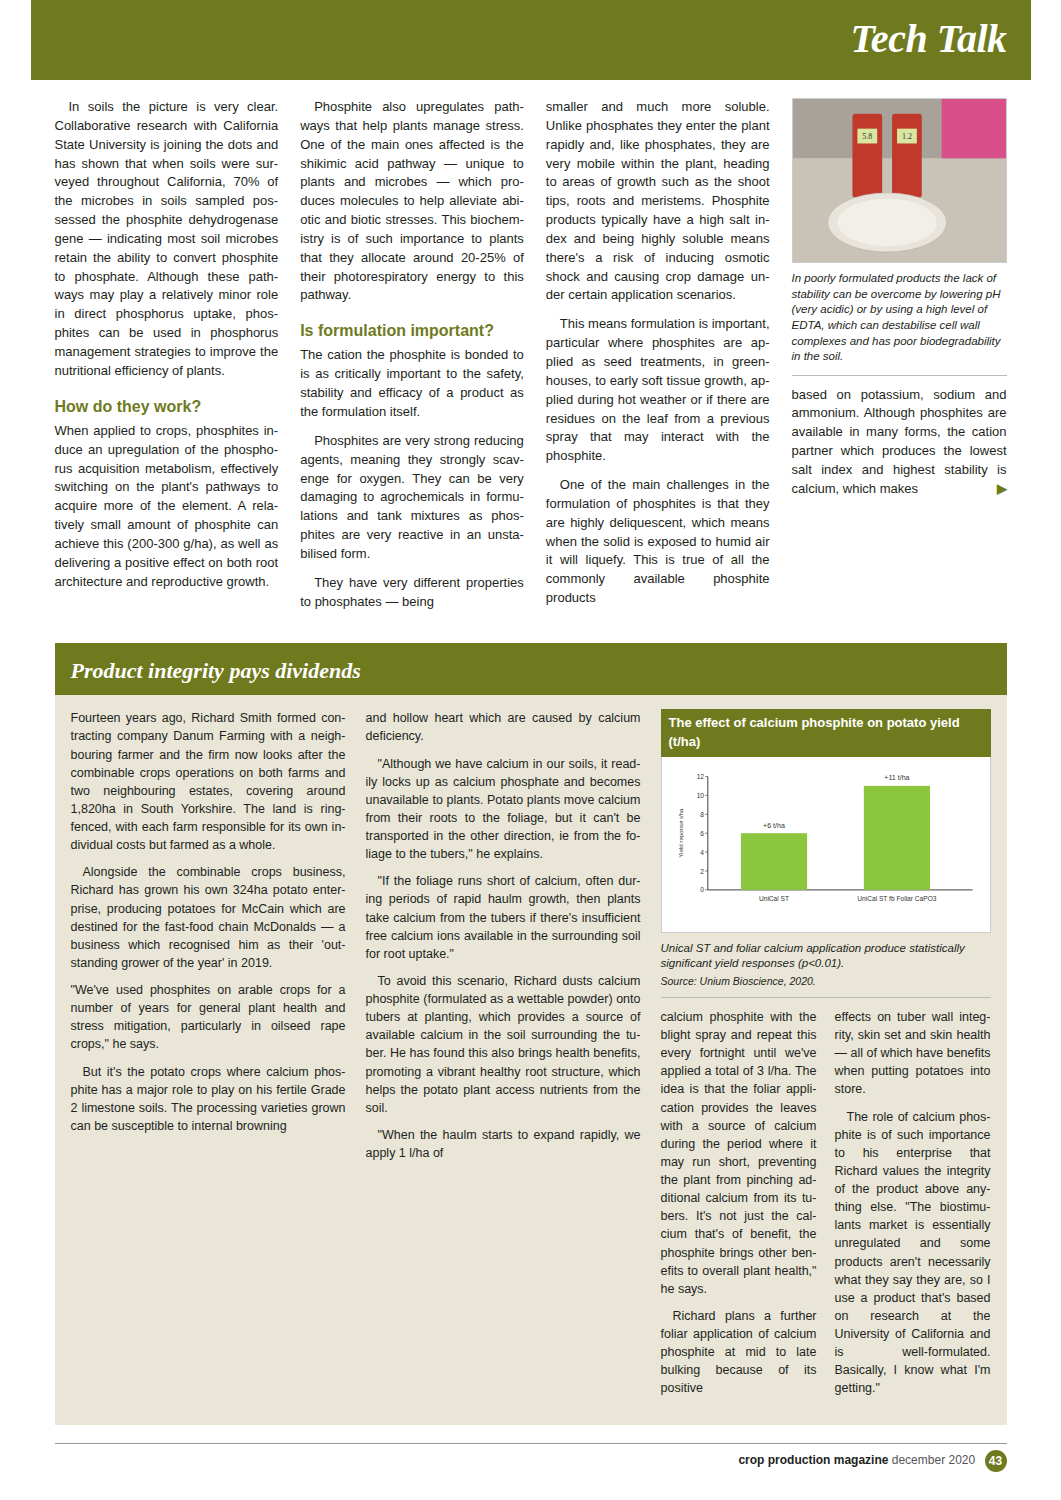Tech Talk
In soils the picture is very clear. Collaborative research with California State University is joining the dots and has shown that when soils were surveyed throughout California, 70% of the microbes in soils sampled possessed the phosphite dehydrogenase gene — indicating most soil microbes retain the ability to convert phosphite to phosphate. Although these pathways may play a relatively minor role in direct phosphorus uptake, phosphites can be used in phosphorus management strategies to improve the nutritional efficiency of plants.
How do they work?
When applied to crops, phosphites induce an upregulation of the phosphorus acquisition metabolism, effectively switching on the plant's pathways to acquire more of the element. A relatively small amount of phosphite can achieve this (200-300 g/ha), as well as delivering a positive effect on both root architecture and reproductive growth.
Phosphite also upregulates pathways that help plants manage stress. One of the main ones affected is the shikimic acid pathway — unique to plants and microbes — which produces molecules to help alleviate abiotic and biotic stresses. This biochemistry is of such importance to plants that they allocate around 20-25% of their photorespiratory energy to this pathway.
Is formulation important?
The cation the phosphite is bonded to is as critically important to the safety, stability and efficacy of a product as the formulation itself.
Phosphites are very strong reducing agents, meaning they strongly scavenge for oxygen. They can be very damaging to agrochemicals in formulations and tank mixtures as phosphites are very reactive in an unstabilised form.
They have very different properties to phosphates — being
smaller and much more soluble. Unlike phosphates they enter the plant rapidly and, like phosphates, they are very mobile within the plant, heading to areas of growth such as the shoot tips, roots and meristems. Phosphite products typically have a high salt index and being highly soluble means there's a risk of inducing osmotic shock and causing crop damage under certain application scenarios.
This means formulation is important, particular where phosphites are applied as seed treatments, in greenhouses, to early soft tissue growth, applied during hot weather or if there are residues on the leaf from a previous spray that may interact with the phosphite.
One of the main challenges in the formulation of phosphites is that they are highly deliquescent, which means when the solid is exposed to humid air it will liquefy. This is true of all the commonly available phosphite products
In poorly formulated products the lack of stability can be overcome by lowering pH (very acidic) or by using a high level of EDTA, which can destabilise cell wall complexes and has poor biodegradability in the soil.
based on potassium, sodium and ammonium. Although phosphites are available in many forms, the cation partner which produces the lowest salt index and highest stability is calcium, which makes ▶
Product integrity pays dividends
Fourteen years ago, Richard Smith formed contracting company Danum Farming with a neighbouring farmer and the firm now looks after the combinable crops operations on both farms and two neighbouring estates, covering around 1,820ha in South Yorkshire. The land is ring-fenced, with each farm responsible for its own individual costs but farmed as a whole.
Alongside the combinable crops business, Richard has grown his own 324ha potato enterprise, producing potatoes for McCain which are destined for the fast-food chain McDonalds — a business which recognised him as their 'outstanding grower of the year' in 2019.
"We've used phosphites on arable crops for a number of years for general plant health and stress mitigation, particularly in oilseed rape crops," he says.
But it's the potato crops where calcium phosphite has a major role to play on his fertile Grade 2 limestone soils. The processing varieties grown can be susceptible to internal browning
and hollow heart which are caused by calcium deficiency.
"Although we have calcium in our soils, it readily locks up as calcium phosphate and becomes unavailable to plants. Potato plants move calcium from their roots to the foliage, but it can't be transported in the other direction, ie from the foliage to the tubers," he explains.
"If the foliage runs short of calcium, often during periods of rapid haulm growth, then plants take calcium from the tubers if there's insufficient free calcium ions available in the surrounding soil for root uptake."
To avoid this scenario, Richard dusts calcium phosphite (formulated as a wettable powder) onto tubers at planting, which provides a source of available calcium in the soil surrounding the tuber. He has found this also brings health benefits, promoting a vibrant healthy root structure, which helps the potato plant access nutrients from the soil.
"When the haulm starts to expand rapidly, we apply 1 l/ha of
The effect of calcium phosphite on potato yield (t/ha)
12 10 8 6 4 2 0 Yield reponse t/ha +6 t/ha +11 t/ha UniCal ST UniCal ST fb Foliar CaPO3
Unical ST and foliar calcium application produce statistically significant yield responses (p<0.01).
Source: Unium Bioscience, 2020.
calcium phosphite with the blight spray and repeat this every fortnight until we've applied a total of 3 l/ha. The idea is that the foliar application provides the leaves with a source of calcium during the period where it may run short, preventing the plant from pinching additional calcium from its tubers. It's not just the calcium that's of benefit, the phosphite brings other benefits to overall plant health," he says.
Richard plans a further foliar application of calcium phosphite at mid to late bulking because of its positive
effects on tuber wall integrity, skin set and skin health — all of which have benefits when putting potatoes into store.
The role of calcium phosphite is of such importance to his enterprise that Richard values the integrity of the product above anything else. "The biostimulants market is essentially unregulated and some products aren't necessarily what they say they are, so I use a product that's based on research at the University of California and is well-formulated. Basically, I know what I'm getting."
crop production magazine december 2020 43